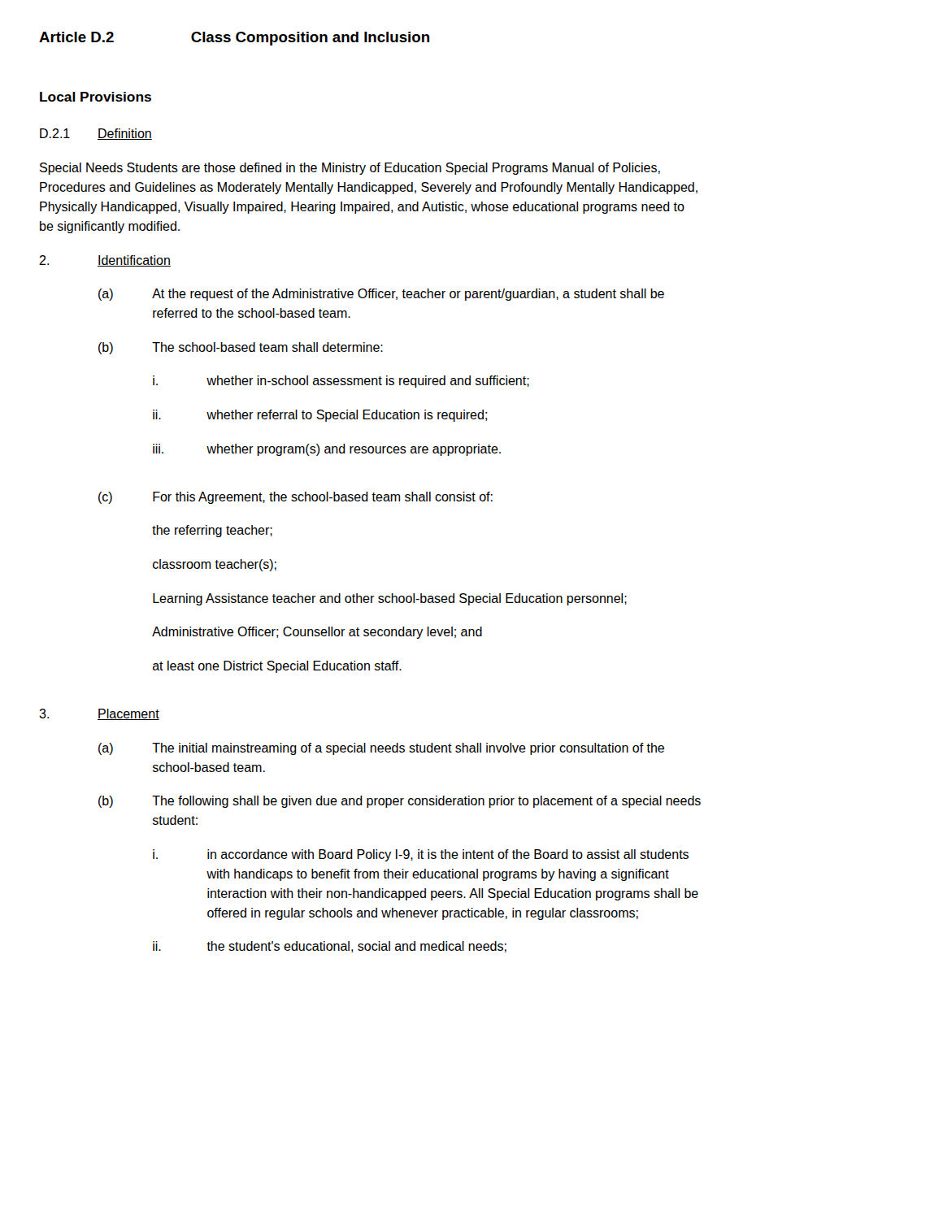Article D.2 Class Composition and Inclusion
Local Provisions
D.2.1
Definition
Special Needs Students are those defined in the Ministry of Education Special Programs Manual of Policies, Procedures and Guidelines as Moderately Mentally Handicapped, Severely and Profoundly Mentally Handicapped, Physically Handicapped, Visually Impaired, Hearing Impaired, and Autistic, whose educational programs need to be significantly modified.
2.
Identification
(a)
At the request of the Administrative Officer, teacher or parent/guardian, a student shall be referred to the school-based team.
(b)
The school-based team shall determine:
i.
whether in-school assessment is required and sufficient;
ii.
whether referral to Special Education is required;
iii.
whether program(s) and resources are appropriate.
(c)
For this Agreement, the school-based team shall consist of:
the referring teacher;
classroom teacher(s);
Learning Assistance teacher and other school-based Special Education personnel;
Administrative Officer; Counsellor at secondary level; and
at least one District Special Education staff.
3.
Placement
(a)
The initial mainstreaming of a special needs student shall involve prior consultation of the school-based team.
(b)
The following shall be given due and proper consideration prior to placement of a special needs student:
i.
in accordance with Board Policy I-9, it is the intent of the Board to assist all students with handicaps to benefit from their educational programs by having a significant interaction with their non-handicapped peers. All Special Education programs shall be offered in regular schools and whenever practicable, in regular classrooms;
ii.
the student's educational, social and medical needs;